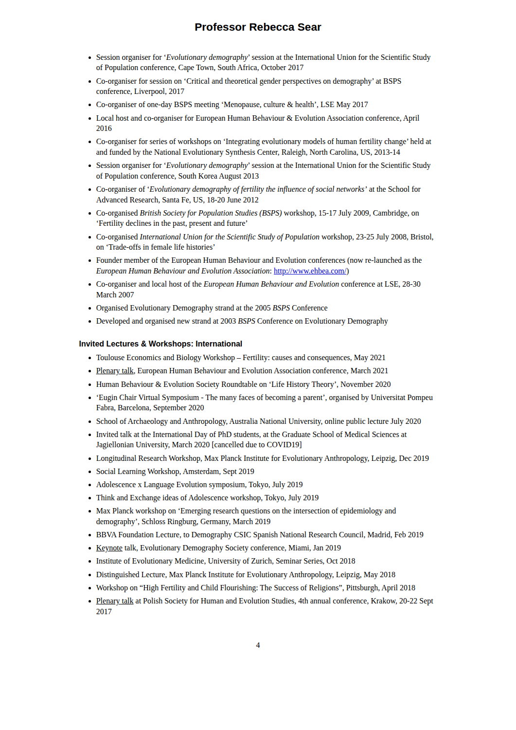Professor Rebecca Sear
Session organiser for ‘Evolutionary demography’ session at the International Union for the Scientific Study of Population conference, Cape Town, South Africa, October 2017
Co-organiser for session on ‘Critical and theoretical gender perspectives on demography’ at BSPS conference, Liverpool, 2017
Co-organiser of one-day BSPS meeting ‘Menopause, culture & health’, LSE May 2017
Local host and co-organiser for European Human Behaviour & Evolution Association conference, April 2016
Co-organiser for series of workshops on ‘Integrating evolutionary models of human fertility change’ held at and funded by the National Evolutionary Synthesis Center, Raleigh, North Carolina, US, 2013-14
Session organiser for ‘Evolutionary demography’ session at the International Union for the Scientific Study of Population conference, South Korea August 2013
Co-organiser of ‘Evolutionary demography of fertility the influence of social networks’ at the School for Advanced Research, Santa Fe, US, 18-20 June 2012
Co-organised British Society for Population Studies (BSPS) workshop, 15-17 July 2009, Cambridge, on ‘Fertility declines in the past, present and future’
Co-organised International Union for the Scientific Study of Population workshop, 23-25 July 2008, Bristol, on ‘Trade-offs in female life histories’
Founder member of the European Human Behaviour and Evolution conferences (now re-launched as the European Human Behaviour and Evolution Association: http://www.ehbea.com/)
Co-organiser and local host of the European Human Behaviour and Evolution conference at LSE, 28-30 March 2007
Organised Evolutionary Demography strand at the 2005 BSPS Conference
Developed and organised new strand at 2003 BSPS Conference on Evolutionary Demography
Invited Lectures & Workshops: International
Toulouse Economics and Biology Workshop – Fertility: causes and consequences, May 2021
Plenary talk, European Human Behaviour and Evolution Association conference, March 2021
Human Behaviour & Evolution Society Roundtable on ‘Life History Theory’, November 2020
‘Eugin Chair Virtual Symposium - The many faces of becoming a parent’, organised by Universitat Pompeu Fabra, Barcelona, September 2020
School of Archaeology and Anthropology, Australia National University, online public lecture July 2020
Invited talk at the International Day of PhD students, at the Graduate School of Medical Sciences at Jagiellonian University, March 2020 [cancelled due to COVID19]
Longitudinal Research Workshop, Max Planck Institute for Evolutionary Anthropology, Leipzig, Dec 2019
Social Learning Workshop, Amsterdam, Sept 2019
Adolescence x Language Evolution symposium, Tokyo, July 2019
Think and Exchange ideas of Adolescence workshop, Tokyo, July 2019
Max Planck workshop on ‘Emerging research questions on the intersection of epidemiology and demography’, Schloss Ringburg, Germany, March 2019
BBVA Foundation Lecture, to Demography CSIC Spanish National Research Council, Madrid, Feb 2019
Keynote talk, Evolutionary Demography Society conference, Miami, Jan 2019
Institute of Evolutionary Medicine, University of Zurich, Seminar Series, Oct 2018
Distinguished Lecture, Max Planck Institute for Evolutionary Anthropology, Leipzig, May 2018
Workshop on “High Fertility and Child Flourishing: The Success of Religions”, Pittsburgh, April 2018
Plenary talk at Polish Society for Human and Evolution Studies, 4th annual conference, Krakow, 20-22 Sept 2017
4